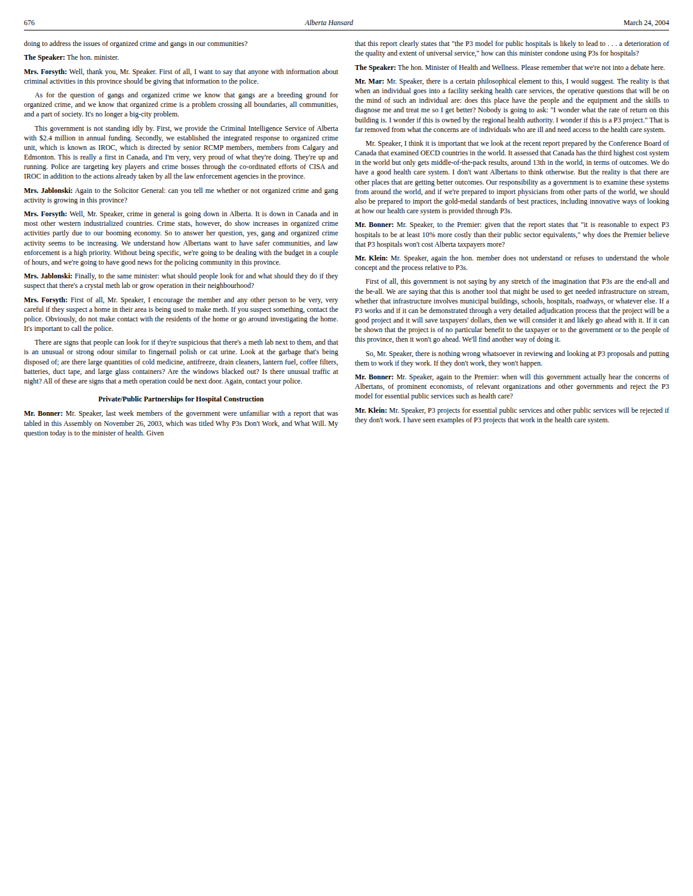676
Alberta Hansard
March 24, 2004
doing to address the issues of organized crime and gangs in our communities?
The Speaker: The hon. minister.
Mrs. Forsyth: Well, thank you, Mr. Speaker. First of all, I want to say that anyone with information about criminal activities in this province should be giving that information to the police.
As for the question of gangs and organized crime we know that gangs are a breeding ground for organized crime, and we know that organized crime is a problem crossing all boundaries, all communities, and a part of society. It's no longer a big-city problem.
This government is not standing idly by. First, we provide the Criminal Intelligence Service of Alberta with $2.4 million in annual funding. Secondly, we established the integrated response to organized crime unit, which is known as IROC, which is directed by senior RCMP members, members from Calgary and Edmonton. This is really a first in Canada, and I'm very, very proud of what they're doing. They're up and running. Police are targeting key players and crime bosses through the co-ordinated efforts of CISA and IROC in addition to the actions already taken by all the law enforcement agencies in the province.
Mrs. Jablonski: Again to the Solicitor General: can you tell me whether or not organized crime and gang activity is growing in this province?
Mrs. Forsyth: Well, Mr. Speaker, crime in general is going down in Alberta. It is down in Canada and in most other western industrialized countries. Crime stats, however, do show increases in organized crime activities partly due to our booming economy. So to answer her question, yes, gang and organized crime activity seems to be increasing. We understand how Albertans want to have safer communities, and law enforcement is a high priority. Without being specific, we're going to be dealing with the budget in a couple of hours, and we're going to have good news for the policing community in this province.
Mrs. Jablonski: Finally, to the same minister: what should people look for and what should they do if they suspect that there's a crystal meth lab or grow operation in their neighbourhood?
Mrs. Forsyth: First of all, Mr. Speaker, I encourage the member and any other person to be very, very careful if they suspect a home in their area is being used to make meth. If you suspect something, contact the police. Obviously, do not make contact with the residents of the home or go around investigating the home. It's important to call the police.
There are signs that people can look for if they're suspicious that there's a meth lab next to them, and that is an unusual or strong odour similar to fingernail polish or cat urine. Look at the garbage that's being disposed of; are there large quantities of cold medicine, antifreeze, drain cleaners, lantern fuel, coffee filters, batteries, duct tape, and large glass containers? Are the windows blacked out? Is there unusual traffic at night? All of these are signs that a meth operation could be next door. Again, contact your police.
Private/Public Partnerships for Hospital Construction
Mr. Bonner: Mr. Speaker, last week members of the government were unfamiliar with a report that was tabled in this Assembly on November 26, 2003, which was titled Why P3s Don't Work, and What Will. My question today is to the minister of health. Given
that this report clearly states that "the P3 model for public hospitals is likely to lead to . . . a deterioration of the quality and extent of universal service," how can this minister condone using P3s for hospitals?
The Speaker: The hon. Minister of Health and Wellness. Please remember that we're not into a debate here.
Mr. Mar: Mr. Speaker, there is a certain philosophical element to this, I would suggest. The reality is that when an individual goes into a facility seeking health care services, the operative questions that will be on the mind of such an individual are: does this place have the people and the equipment and the skills to diagnose me and treat me so I get better? Nobody is going to ask: "I wonder what the rate of return on this building is. I wonder if this is owned by the regional health authority. I wonder if this is a P3 project." That is far removed from what the concerns are of individuals who are ill and need access to the health care system.
Mr. Speaker, I think it is important that we look at the recent report prepared by the Conference Board of Canada that examined OECD countries in the world. It assessed that Canada has the third highest cost system in the world but only gets middle-of-the-pack results, around 13th in the world, in terms of outcomes. We do have a good health care system. I don't want Albertans to think otherwise. But the reality is that there are other places that are getting better outcomes. Our responsibility as a government is to examine these systems from around the world, and if we're prepared to import physicians from other parts of the world, we should also be prepared to import the gold-medal standards of best practices, including innovative ways of looking at how our health care system is provided through P3s.
Mr. Bonner: Mr. Speaker, to the Premier: given that the report states that "it is reasonable to expect P3 hospitals to be at least 10% more costly than their public sector equivalents," why does the Premier believe that P3 hospitals won't cost Alberta taxpayers more?
Mr. Klein: Mr. Speaker, again the hon. member does not understand or refuses to understand the whole concept and the process relative to P3s.
First of all, this government is not saying by any stretch of the imagination that P3s are the end-all and the be-all. We are saying that this is another tool that might be used to get needed infrastructure on stream, whether that infrastructure involves municipal buildings, schools, hospitals, roadways, or whatever else. If a P3 works and if it can be demonstrated through a very detailed adjudication process that the project will be a good project and it will save taxpayers' dollars, then we will consider it and likely go ahead with it. If it can be shown that the project is of no particular benefit to the taxpayer or to the government or to the people of this province, then it won't go ahead. We'll find another way of doing it.
So, Mr. Speaker, there is nothing wrong whatsoever in reviewing and looking at P3 proposals and putting them to work if they work. If they don't work, they won't happen.
Mr. Bonner: Mr. Speaker, again to the Premier: when will this government actually hear the concerns of Albertans, of prominent economists, of relevant organizations and other governments and reject the P3 model for essential public services such as health care?
Mr. Klein: Mr. Speaker, P3 projects for essential public services and other public services will be rejected if they don't work. I have seen examples of P3 projects that work in the health care system.